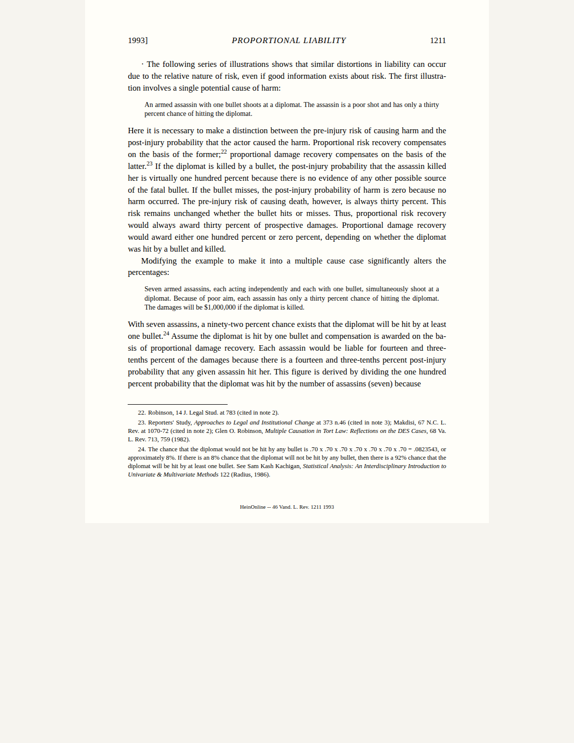1993] PROPORTIONAL LIABILITY 1211
· The following series of illustrations shows that similar distortions in liability can occur due to the relative nature of risk, even if good information exists about risk. The first illustration involves a single potential cause of harm:
An armed assassin with one bullet shoots at a diplomat. The assassin is a poor shot and has only a thirty percent chance of hitting the diplomat.
Here it is necessary to make a distinction between the pre-injury risk of causing harm and the post-injury probability that the actor caused the harm. Proportional risk recovery compensates on the basis of the former;22 proportional damage recovery compensates on the basis of the latter.23 If the diplomat is killed by a bullet, the post-injury probability that the assassin killed her is virtually one hundred percent because there is no evidence of any other possible source of the fatal bullet. If the bullet misses, the post-injury probability of harm is zero because no harm occurred. The pre-injury risk of causing death, however, is always thirty percent. This risk remains unchanged whether the bullet hits or misses. Thus, proportional risk recovery would always award thirty percent of prospective damages. Proportional damage recovery would award either one hundred percent or zero percent, depending on whether the diplomat was hit by a bullet and killed.
Modifying the example to make it into a multiple cause case significantly alters the percentages:
Seven armed assassins, each acting independently and each with one bullet, simultaneously shoot at a diplomat. Because of poor aim, each assassin has only a thirty percent chance of hitting the diplomat. The damages will be $1,000,000 if the diplomat is killed.
With seven assassins, a ninety-two percent chance exists that the diplomat will be hit by at least one bullet.24 Assume the diplomat is hit by one bullet and compensation is awarded on the basis of proportional damage recovery. Each assassin would be liable for fourteen and three-tenths percent of the damages because there is a fourteen and three-tenths percent post-injury probability that any given assassin hit her. This figure is derived by dividing the one hundred percent probability that the diplomat was hit by the number of assassins (seven) because
22. Robinson, 14 J. Legal Stud. at 783 (cited in note 2).
23. Reporters' Study, Approaches to Legal and Institutional Change at 373 n.46 (cited in note 3); Makdisi, 67 N.C. L. Rev. at 1070-72 (cited in note 2); Glen O. Robinson, Multiple Causation in Tort Law: Reflections on the DES Cases, 68 Va. L. Rev. 713, 759 (1982).
24. The chance that the diplomat would not be hit hy any bullet is .70 x .70 x .70 x .70 x .70 x .70 x .70 = .0823543, or approximately 8%. If there is an 8% chance that the diplomat will not be hit by any bullet, then there is a 92% chance that the diplomat will be hit by at least one bullet. See Sam Kash Kachigan, Statistical Analysis: An Interdisciplinary Introduction to Univariate & Multivariate Methods 122 (Radius, 1986).
HeinOnline -- 46 Vand. L. Rev. 1211 1993